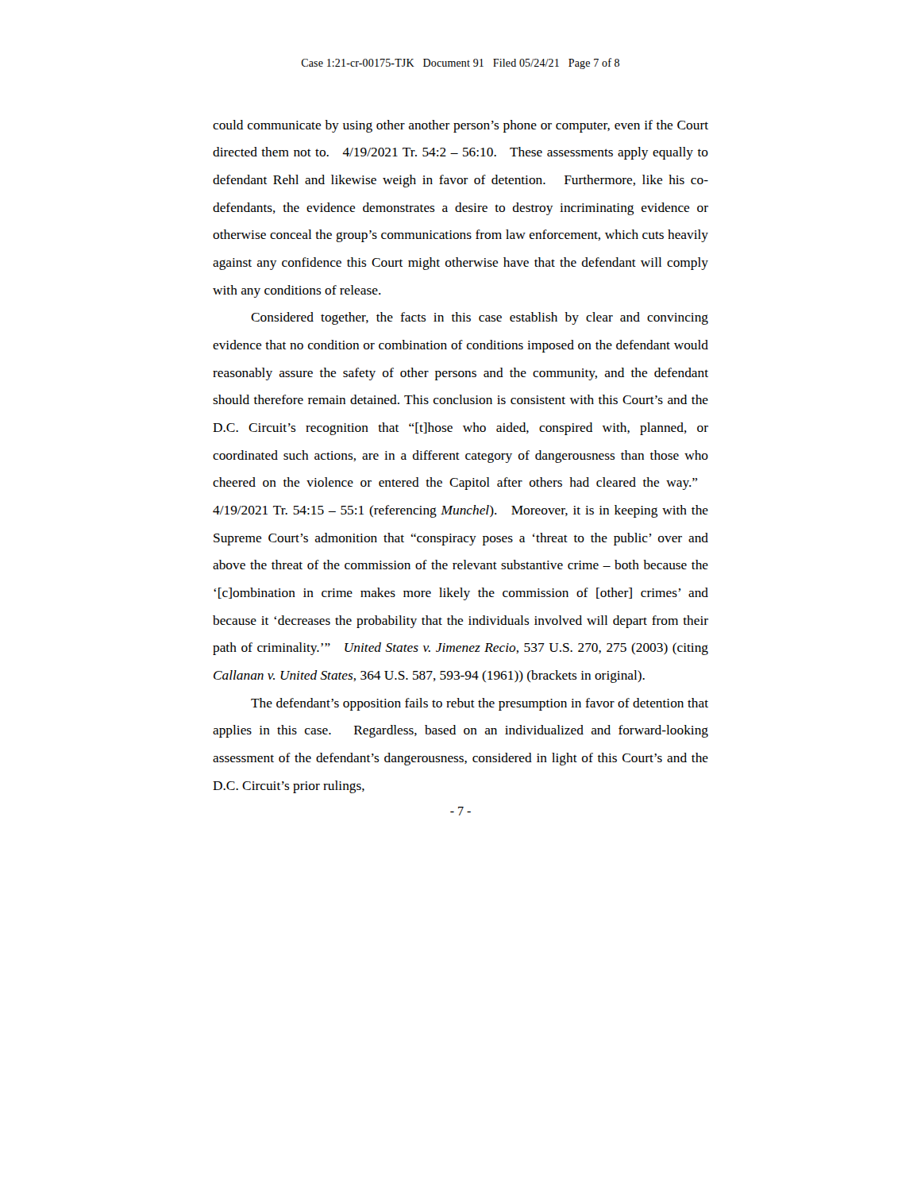Case 1:21-cr-00175-TJK Document 91 Filed 05/24/21 Page 7 of 8
could communicate by using other another person’s phone or computer, even if the Court directed them not to. 4/19/2021 Tr. 54:2 – 56:10. These assessments apply equally to defendant Rehl and likewise weigh in favor of detention. Furthermore, like his co-defendants, the evidence demonstrates a desire to destroy incriminating evidence or otherwise conceal the group’s communications from law enforcement, which cuts heavily against any confidence this Court might otherwise have that the defendant will comply with any conditions of release.
Considered together, the facts in this case establish by clear and convincing evidence that no condition or combination of conditions imposed on the defendant would reasonably assure the safety of other persons and the community, and the defendant should therefore remain detained. This conclusion is consistent with this Court’s and the D.C. Circuit’s recognition that “[t]hose who aided, conspired with, planned, or coordinated such actions, are in a different category of dangerousness than those who cheered on the violence or entered the Capitol after others had cleared the way.” 4/19/2021 Tr. 54:15 – 55:1 (referencing Munchel). Moreover, it is in keeping with the Supreme Court’s admonition that “conspiracy poses a ‘threat to the public’ over and above the threat of the commission of the relevant substantive crime – both because the ‘[c]ombination in crime makes more likely the commission of [other] crimes’ and because it ‘decreases the probability that the individuals involved will depart from their path of criminality.’” United States v. Jimenez Recio, 537 U.S. 270, 275 (2003) (citing Callanan v. United States, 364 U.S. 587, 593-94 (1961)) (brackets in original).
The defendant’s opposition fails to rebut the presumption in favor of detention that applies in this case. Regardless, based on an individualized and forward-looking assessment of the defendant’s dangerousness, considered in light of this Court’s and the D.C. Circuit’s prior rulings,
- 7 -